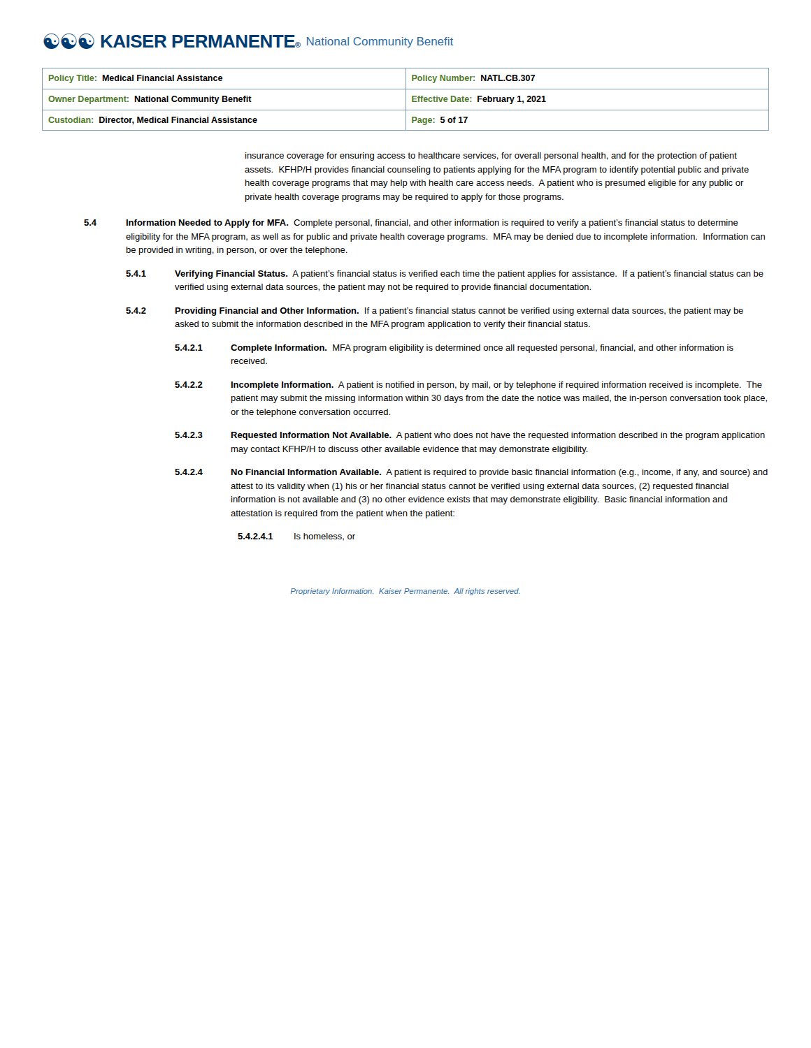☯☯☯ KAISER PERMANENTE® National Community Benefit
| Policy Title: Medical Financial Assistance | Policy Number: NATL.CB.307 |
| Owner Department: National Community Benefit | Effective Date: February 1, 2021 |
| Custodian: Director, Medical Financial Assistance | Page: 5 of 17 |
insurance coverage for ensuring access to healthcare services, for overall personal health, and for the protection of patient assets. KFHP/H provides financial counseling to patients applying for the MFA program to identify potential public and private health coverage programs that may help with health care access needs. A patient who is presumed eligible for any public or private health coverage programs may be required to apply for those programs.
5.4
Information Needed to Apply for MFA. Complete personal, financial, and other information is required to verify a patient’s financial status to determine eligibility for the MFA program, as well as for public and private health coverage programs. MFA may be denied due to incomplete information. Information can be provided in writing, in person, or over the telephone.
5.4.1
Verifying Financial Status. A patient’s financial status is verified each time the patient applies for assistance. If a patient’s financial status can be verified using external data sources, the patient may not be required to provide financial documentation.
5.4.2
Providing Financial and Other Information. If a patient’s financial status cannot be verified using external data sources, the patient may be asked to submit the information described in the MFA program application to verify their financial status.
5.4.2.1
Complete Information. MFA program eligibility is determined once all requested personal, financial, and other information is received.
5.4.2.2
Incomplete Information. A patient is notified in person, by mail, or by telephone if required information received is incomplete. The patient may submit the missing information within 30 days from the date the notice was mailed, the in-person conversation took place, or the telephone conversation occurred.
5.4.2.3
Requested Information Not Available. A patient who does not have the requested information described in the program application may contact KFHP/H to discuss other available evidence that may demonstrate eligibility.
5.4.2.4
No Financial Information Available. A patient is required to provide basic financial information (e.g., income, if any, and source) and attest to its validity when (1) his or her financial status cannot be verified using external data sources, (2) requested financial information is not available and (3) no other evidence exists that may demonstrate eligibility. Basic financial information and attestation is required from the patient when the patient:
5.4.2.4.1
Is homeless, or
Proprietary Information. Kaiser Permanente. All rights reserved.